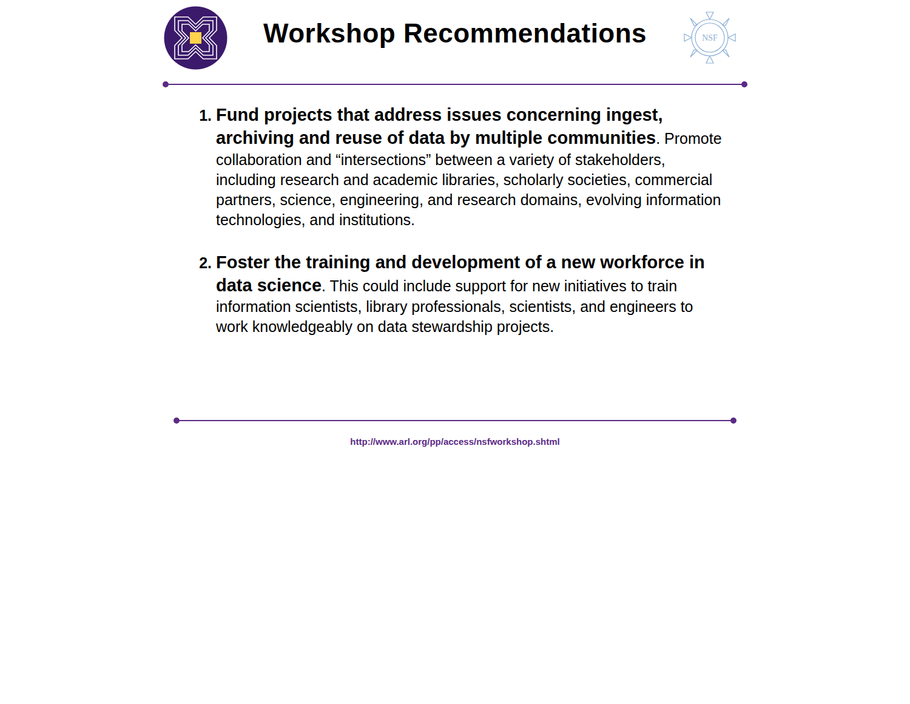Workshop Recommendations
NSF
Fund projects that address issues concerning ingest, archiving and reuse of data by multiple communities. Promote collaboration and “intersections” between a variety of stakeholders, including research and academic libraries, scholarly societies, commercial partners, science, engineering, and research domains, evolving information technologies, and institutions.
Foster the training and development of a new workforce in data science. This could include support for new initiatives to train information scientists, library professionals, scientists, and engineers to work knowledgeably on data stewardship projects.
http://www.arl.org/pp/access/nsfworkshop.shtml